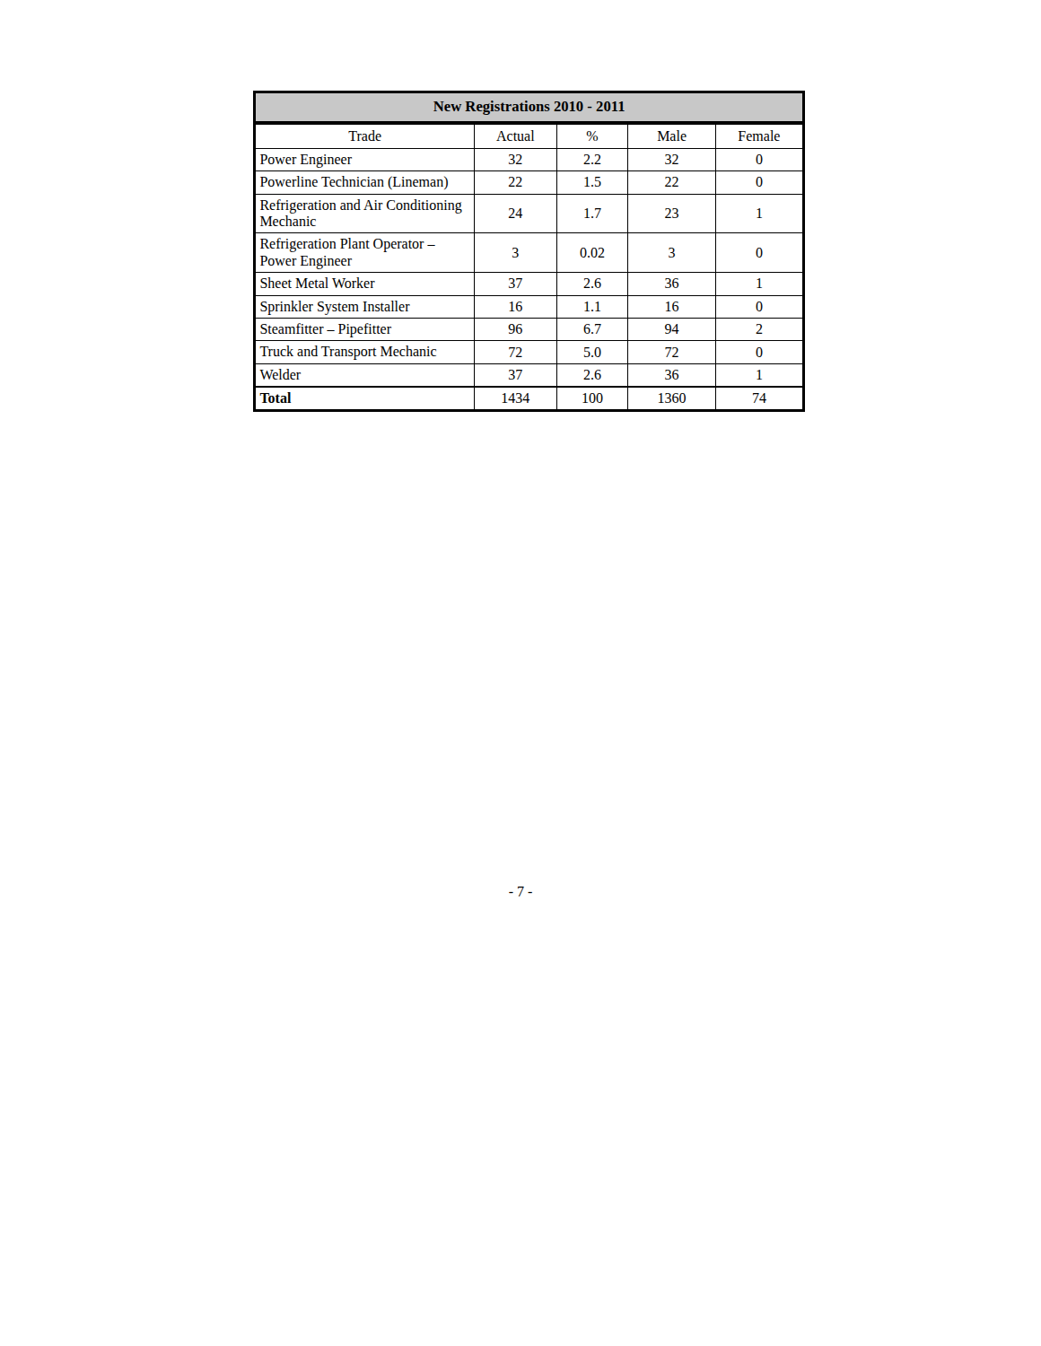New Registrations 2010 - 2011
| Trade | Actual | % | Male | Female |
| --- | --- | --- | --- | --- |
| Power Engineer | 32 | 2.2 | 32 | 0 |
| Powerline Technician (Lineman) | 22 | 1.5 | 22 | 0 |
| Refrigeration and Air Conditioning Mechanic | 24 | 1.7 | 23 | 1 |
| Refrigeration Plant Operator – Power Engineer | 3 | 0.02 | 3 | 0 |
| Sheet Metal Worker | 37 | 2.6 | 36 | 1 |
| Sprinkler System Installer | 16 | 1.1 | 16 | 0 |
| Steamfitter – Pipefitter | 96 | 6.7 | 94 | 2 |
| Truck and Transport Mechanic | 72 | 5.0 | 72 | 0 |
| Welder | 37 | 2.6 | 36 | 1 |
| Total | 1434 | 100 | 1360 | 74 |
- 7 -